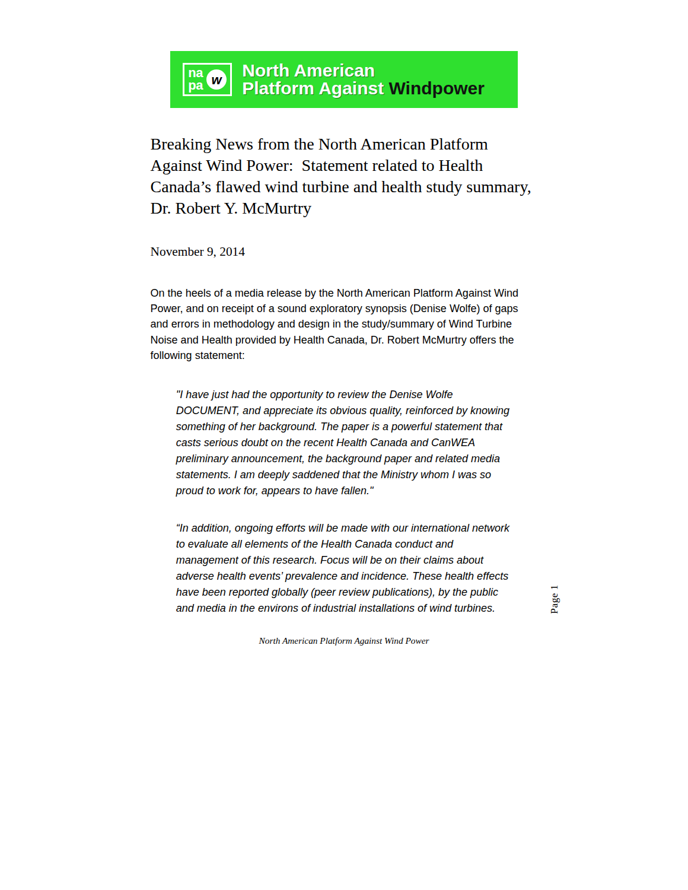na
pa
w
North American
Platform Against Windpower
Breaking News from the North American Platform Against Wind Power: Statement related to Health Canada’s flawed wind turbine and health study summary, Dr. Robert Y. McMurtry
November 9, 2014
On the heels of a media release by the North American Platform Against Wind Power, and on receipt of a sound exploratory synopsis (Denise Wolfe) of gaps and errors in methodology and design in the study/summary of Wind Turbine Noise and Health provided by Health Canada, Dr. Robert McMurtry offers the following statement:
"I have just had the opportunity to review the Denise Wolfe DOCUMENT, and appreciate its obvious quality, reinforced by knowing something of her background. The paper is a powerful statement that casts serious doubt on the recent Health Canada and CanWEA preliminary announcement, the background paper and related media statements. I am deeply saddened that the Ministry whom I was so proud to work for, appears to have fallen."
“In addition, ongoing efforts will be made with our international network to evaluate all elements of the Health Canada conduct and management of this research. Focus will be on their claims about adverse health events’ prevalence and incidence. These health effects have been reported globally (peer review publications), by the public and media in the environs of industrial installations of wind turbines.
Page 1
North American Platform Against Wind Power